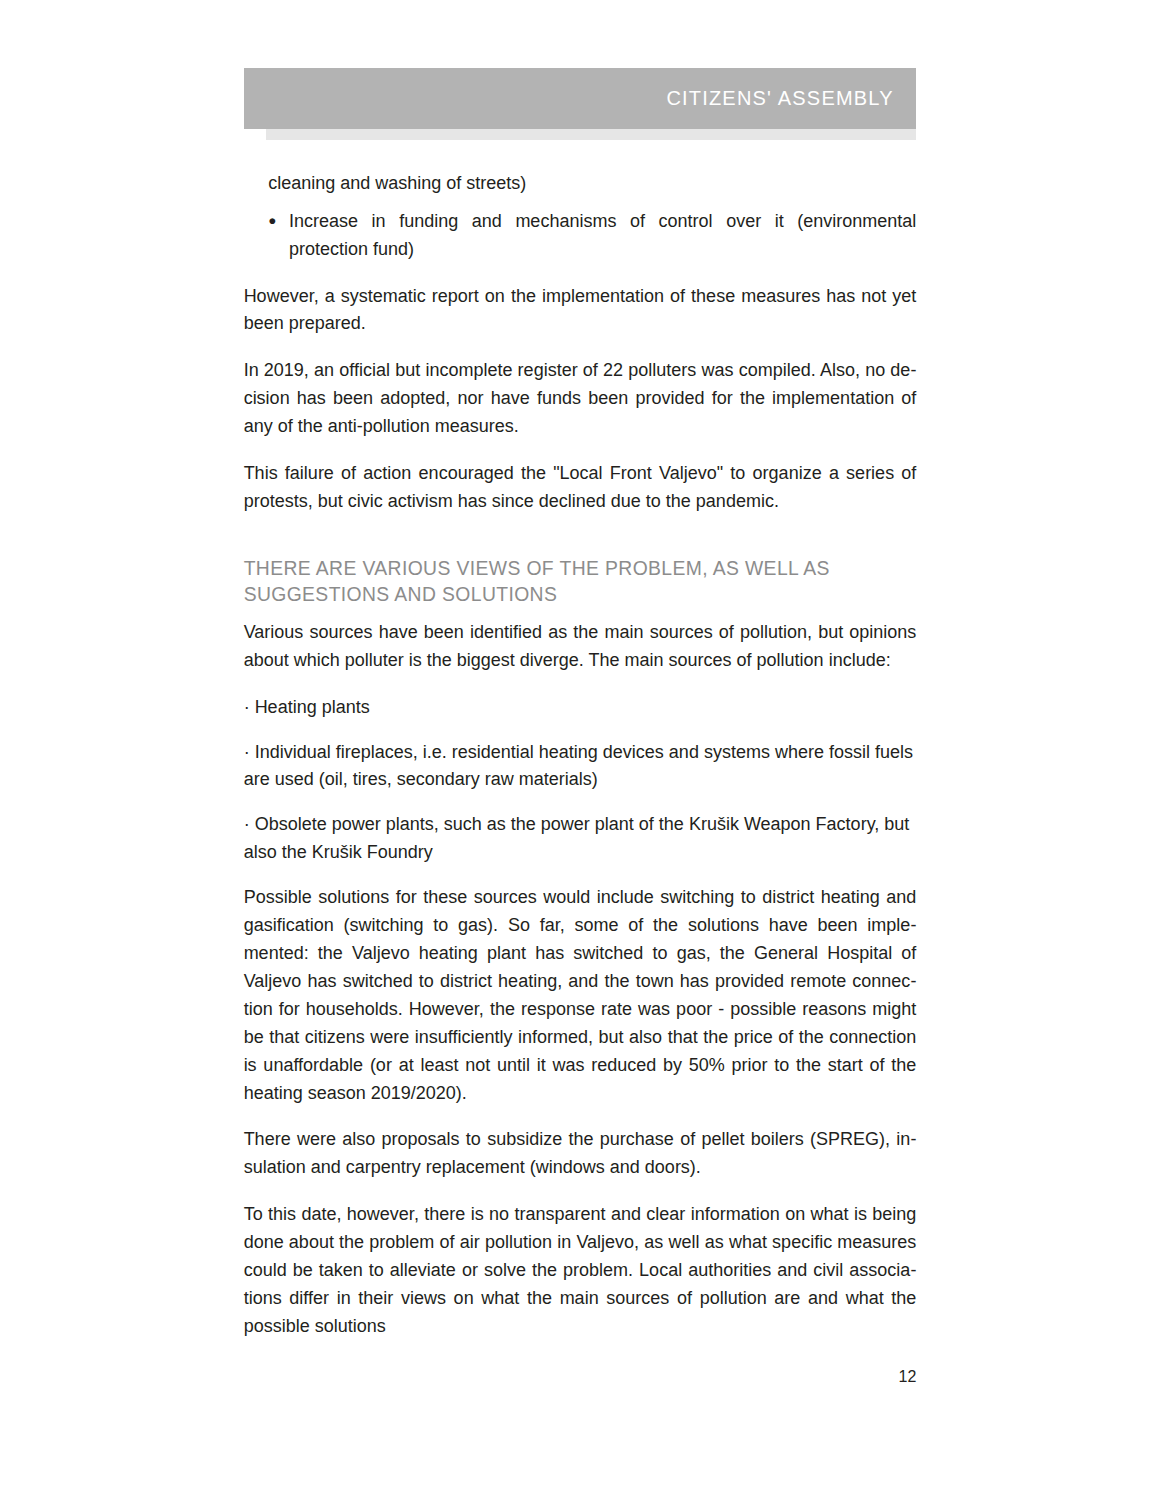Citizens' Assembly
cleaning and washing of streets)
Increase in funding and mechanisms of control over it (environmental protection fund)
However, a systematic report on the implementation of these measures has not yet been prepared.
In 2019, an official but incomplete register of 22 polluters was compiled. Also, no decision has been adopted, nor have funds been provided for the implementation of any of the anti-pollution measures.
This failure of action encouraged the "Local Front Valjevo" to organize a series of protests, but civic activism has since declined due to the pandemic.
There are various views of the problem, as well as suggestions and solutions
Various sources have been identified as the main sources of pollution, but opinions about which polluter is the biggest diverge. The main sources of pollution include:
Heating plants
Individual fireplaces, i.e. residential heating devices and systems where fossil fuels are used (oil, tires, secondary raw materials)
Obsolete power plants, such as the power plant of the Krušik Weapon Factory, but also the Krušik Foundry
Possible solutions for these sources would include switching to district heating and gasification (switching to gas). So far, some of the solutions have been implemented: the Valjevo heating plant has switched to gas, the General Hospital of Valjevo has switched to district heating, and the town has provided remote connection for households. However, the response rate was poor - possible reasons might be that citizens were insufficiently informed, but also that the price of the connection is unaffordable (or at least not until it was reduced by 50% prior to the start of the heating season 2019/2020).
There were also proposals to subsidize the purchase of pellet boilers (SPREG), insulation and carpentry replacement (windows and doors).
To this date, however, there is no transparent and clear information on what is being done about the problem of air pollution in Valjevo, as well as what specific measures could be taken to alleviate or solve the problem. Local authorities and civil associations differ in their views on what the main sources of pollution are and what the possible solutions
12